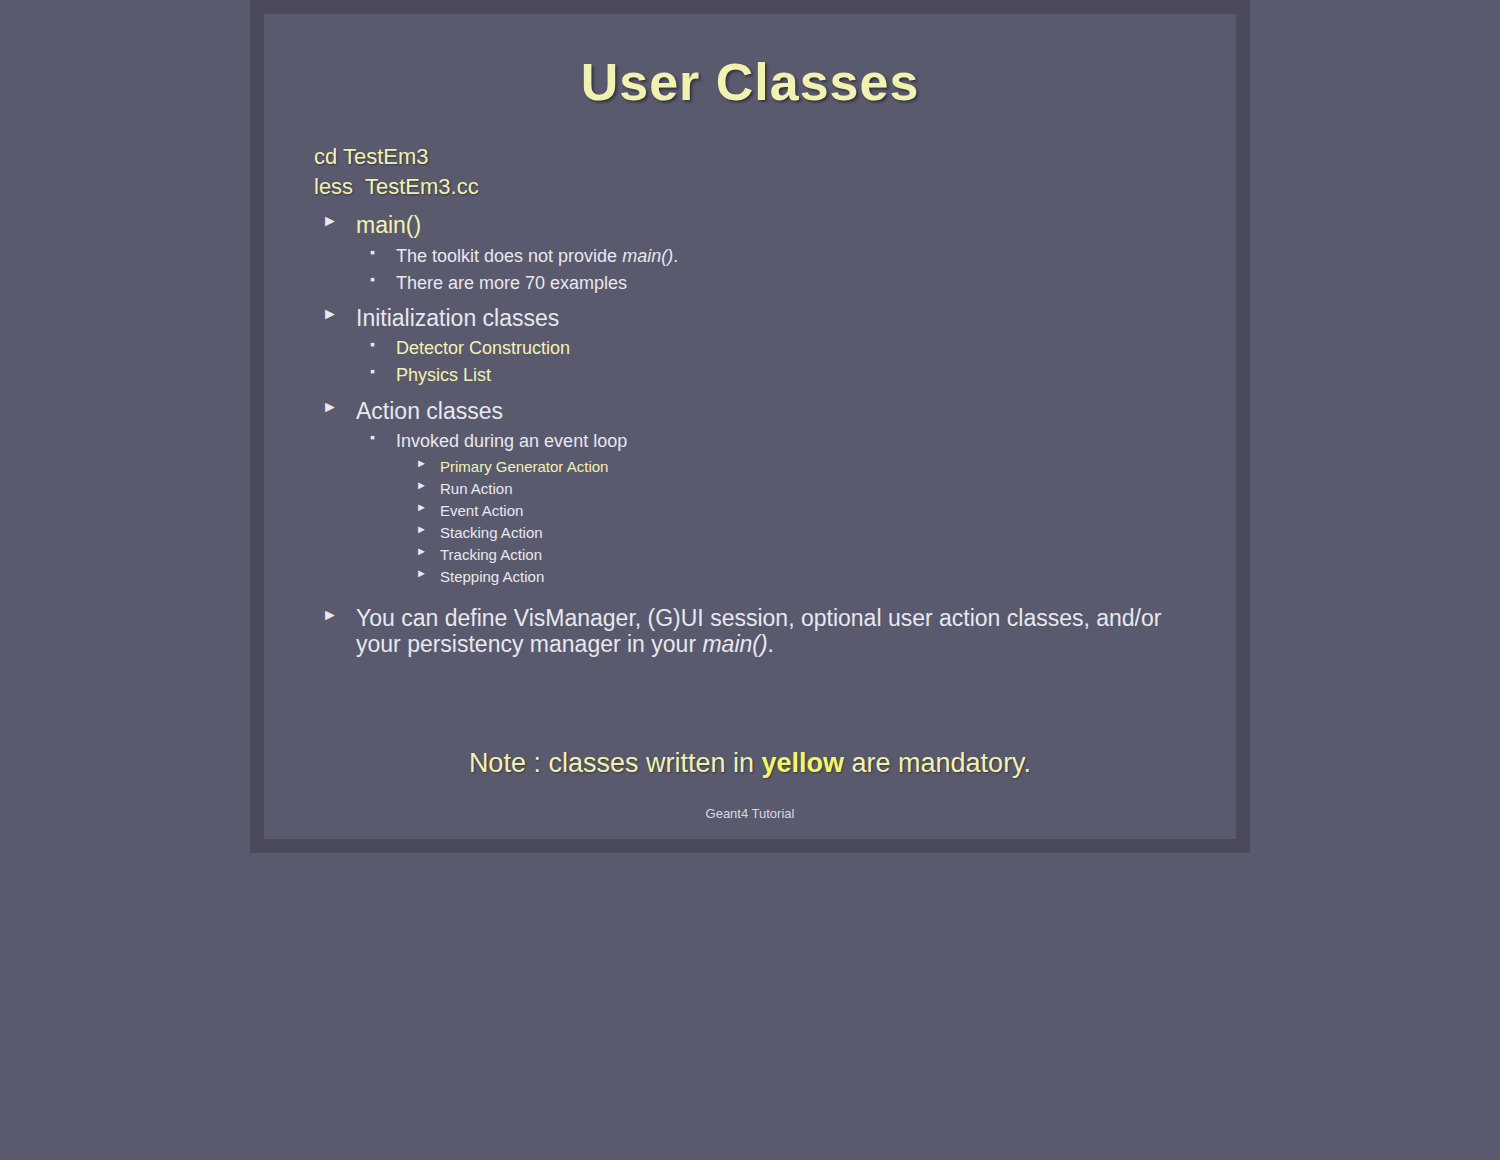User Classes
cd TestEm3
less TestEm3.cc
main()
The toolkit does not provide main().
There are more 70 examples
Initialization classes
Detector Construction
Physics List
Action classes
Invoked during an event loop
Primary Generator Action
Run Action
Event Action
Stacking Action
Tracking Action
Stepping Action
You can define VisManager, (G)UI session, optional user action classes, and/or your persistency manager in your main().
Note : classes written in yellow are mandatory.
Geant4 Tutorial